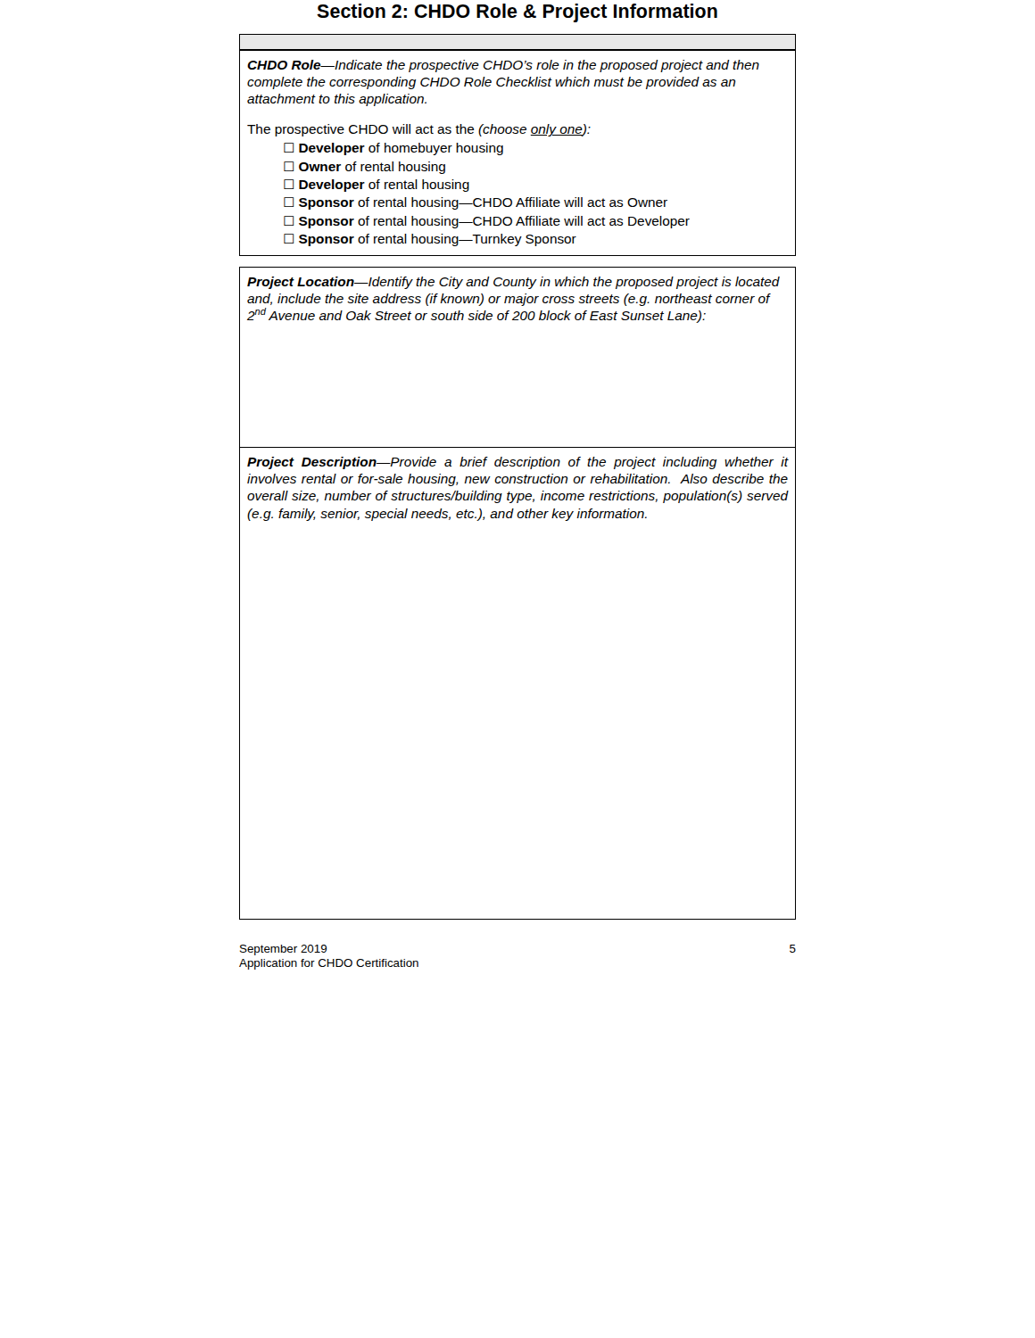Section 2: CHDO Role & Project Information
| CHDO Role —Indicate the prospective CHDO’s role in the proposed project and then complete the corresponding CHDO Role Checklist which must be provided as an attachment to this application. The prospective CHDO will act as the (choose only one ): ☐ Developer of homebuyer housing ☐ Owner of rental housing ☐ Developer of rental housing ☐ Sponsor of rental housing—CHDO Affiliate will act as Owner ☐ Sponsor of rental housing—CHDO Affiliate will act as Developer ☐ Sponsor of rental housing—Turnkey Sponsor |
| Project Location —Identify the City and County in which the proposed project is located and, include the site address (if known) or major cross streets (e.g. northeast corner of 2 nd Avenue and Oak Street or south side of 200 block of East Sunset Lane): |
| Project Description —Provide a brief description of the project including whether it involves rental or for-sale housing, new construction or rehabilitation. Also describe the overall size, number of structures/building type, income restrictions, population(s) served (e.g. family, senior, special needs, etc.), and other key information. |
September 2019
Application for CHDO Certification
5